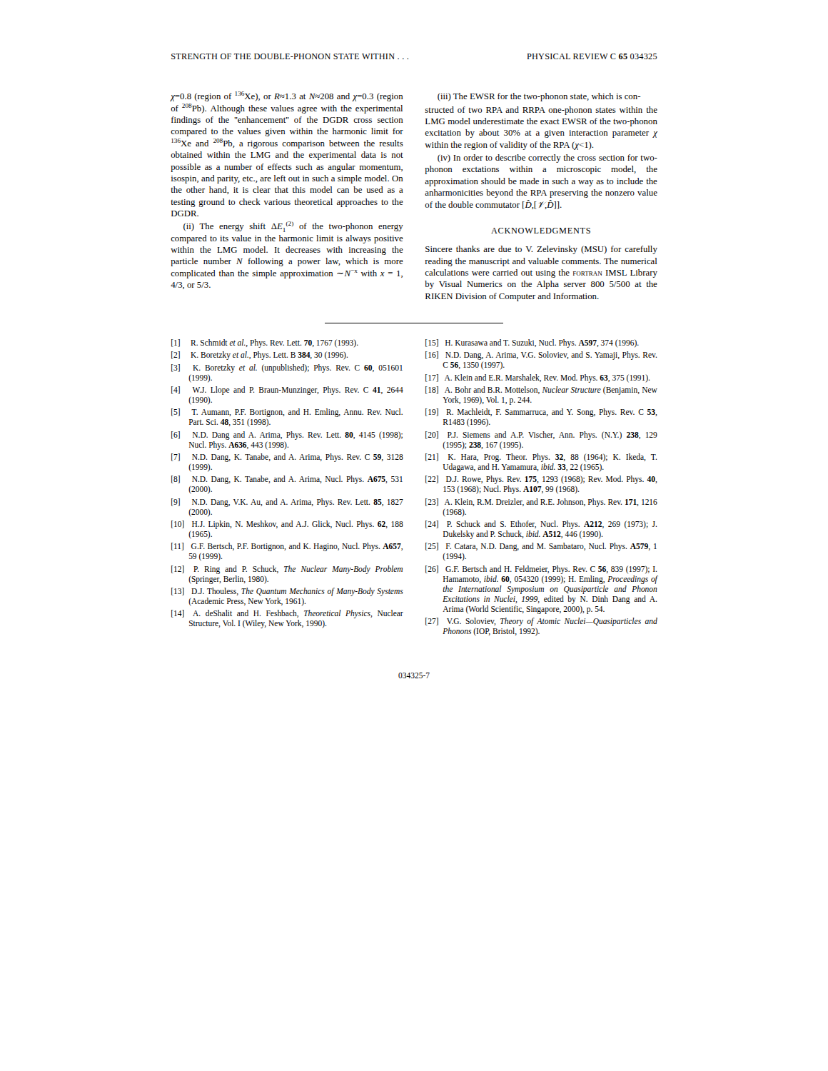Strength of the double-phonon state within . . .
Physical Review C 65 034325
χ=0.8 (region of 136Xe), or R≈1.3 at N≈208 and χ=0.3 (region of 208Pb). Although these values agree with the experimental findings of the ''enhancement'' of the DGDR cross section compared to the values given within the harmonic limit for 136Xe and 208Pb, a rigorous comparison between the results obtained within the LMG and the experimental data is not possible as a number of effects such as angular momentum, isospin, and parity, etc., are left out in such a simple model. On the other hand, it is clear that this model can be used as a testing ground to check various theoretical approaches to the DGDR.
(ii) The energy shift ΔE1(2) of the two-phonon energy compared to its value in the harmonic limit is always positive within the LMG model. It decreases with increasing the particle number N following a power law, which is more complicated than the simple approximation ∼N−x with x = 1, 4/3, or 5/3.
(iii) The EWSR for the two-phonon state, which is con-
structed of two RPA and RRPA one-phonon states within the LMG model underestimate the exact EWSR of the two-phonon excitation by about 30% at a given interaction parameter χ within the region of validity of the RPA (χ<1).
(iv) In order to describe correctly the cross section for two-phonon exctations within a microscopic model, the approximation should be made in such a way as to include the anharmonicities beyond the RPA preserving the nonzero value of the double commutator [D̂,[𝒱,D̂]].
Acknowledgments
Sincere thanks are due to V. Zelevinsky (MSU) for carefully reading the manuscript and valuable comments. The numerical calculations were carried out using the fortran IMSL Library by Visual Numerics on the Alpha server 800 5/500 at the RIKEN Division of Computer and Information.
[1] R. Schmidt et al., Phys. Rev. Lett. 70, 1767 (1993).
[2] K. Boretzky et al., Phys. Lett. B 384, 30 (1996).
[3] K. Boretzky et al. (unpublished); Phys. Rev. C 60, 051601 (1999).
[4] W.J. Llope and P. Braun-Munzinger, Phys. Rev. C 41, 2644 (1990).
[5] T. Aumann, P.F. Bortignon, and H. Emling, Annu. Rev. Nucl. Part. Sci. 48, 351 (1998).
[6] N.D. Dang and A. Arima, Phys. Rev. Lett. 80, 4145 (1998); Nucl. Phys. A636, 443 (1998).
[7] N.D. Dang, K. Tanabe, and A. Arima, Phys. Rev. C 59, 3128 (1999).
[8] N.D. Dang, K. Tanabe, and A. Arima, Nucl. Phys. A675, 531 (2000).
[9] N.D. Dang, V.K. Au, and A. Arima, Phys. Rev. Lett. 85, 1827 (2000).
[10] H.J. Lipkin, N. Meshkov, and A.J. Glick, Nucl. Phys. 62, 188 (1965).
[11] G.F. Bertsch, P.F. Bortignon, and K. Hagino, Nucl. Phys. A657, 59 (1999).
[12] P. Ring and P. Schuck, The Nuclear Many-Body Problem (Springer, Berlin, 1980).
[13] D.J. Thouless, The Quantum Mechanics of Many-Body Systems (Academic Press, New York, 1961).
[14] A. deShalit and H. Feshbach, Theoretical Physics, Nuclear Structure, Vol. I (Wiley, New York, 1990).
[15] H. Kurasawa and T. Suzuki, Nucl. Phys. A597, 374 (1996).
[16] N.D. Dang, A. Arima, V.G. Soloviev, and S. Yamaji, Phys. Rev. C 56, 1350 (1997).
[17] A. Klein and E.R. Marshalek, Rev. Mod. Phys. 63, 375 (1991).
[18] A. Bohr and B.R. Mottelson, Nuclear Structure (Benjamin, New York, 1969), Vol. 1, p. 244.
[19] R. Machleidt, F. Sammarruca, and Y. Song, Phys. Rev. C 53, R1483 (1996).
[20] P.J. Siemens and A.P. Vischer, Ann. Phys. (N.Y.) 238, 129 (1995); 238, 167 (1995).
[21] K. Hara, Prog. Theor. Phys. 32, 88 (1964); K. Ikeda, T. Udagawa, and H. Yamamura, ibid. 33, 22 (1965).
[22] D.J. Rowe, Phys. Rev. 175, 1293 (1968); Rev. Mod. Phys. 40, 153 (1968); Nucl. Phys. A107, 99 (1968).
[23] A. Klein, R.M. Dreizler, and R.E. Johnson, Phys. Rev. 171, 1216 (1968).
[24] P. Schuck and S. Ethofer, Nucl. Phys. A212, 269 (1973); J. Dukelsky and P. Schuck, ibid. A512, 446 (1990).
[25] F. Catara, N.D. Dang, and M. Sambataro, Nucl. Phys. A579, 1 (1994).
[26] G.F. Bertsch and H. Feldmeier, Phys. Rev. C 56, 839 (1997); I. Hamamoto, ibid. 60, 054320 (1999); H. Emling, Proceedings of the International Symposium on Quasiparticle and Phonon Excitations in Nuclei, 1999, edited by N. Dinh Dang and A. Arima (World Scientific, Singapore, 2000), p. 54.
[27] V.G. Soloviev, Theory of Atomic Nuclei—Quasiparticles and Phonons (IOP, Bristol, 1992).
034325-7